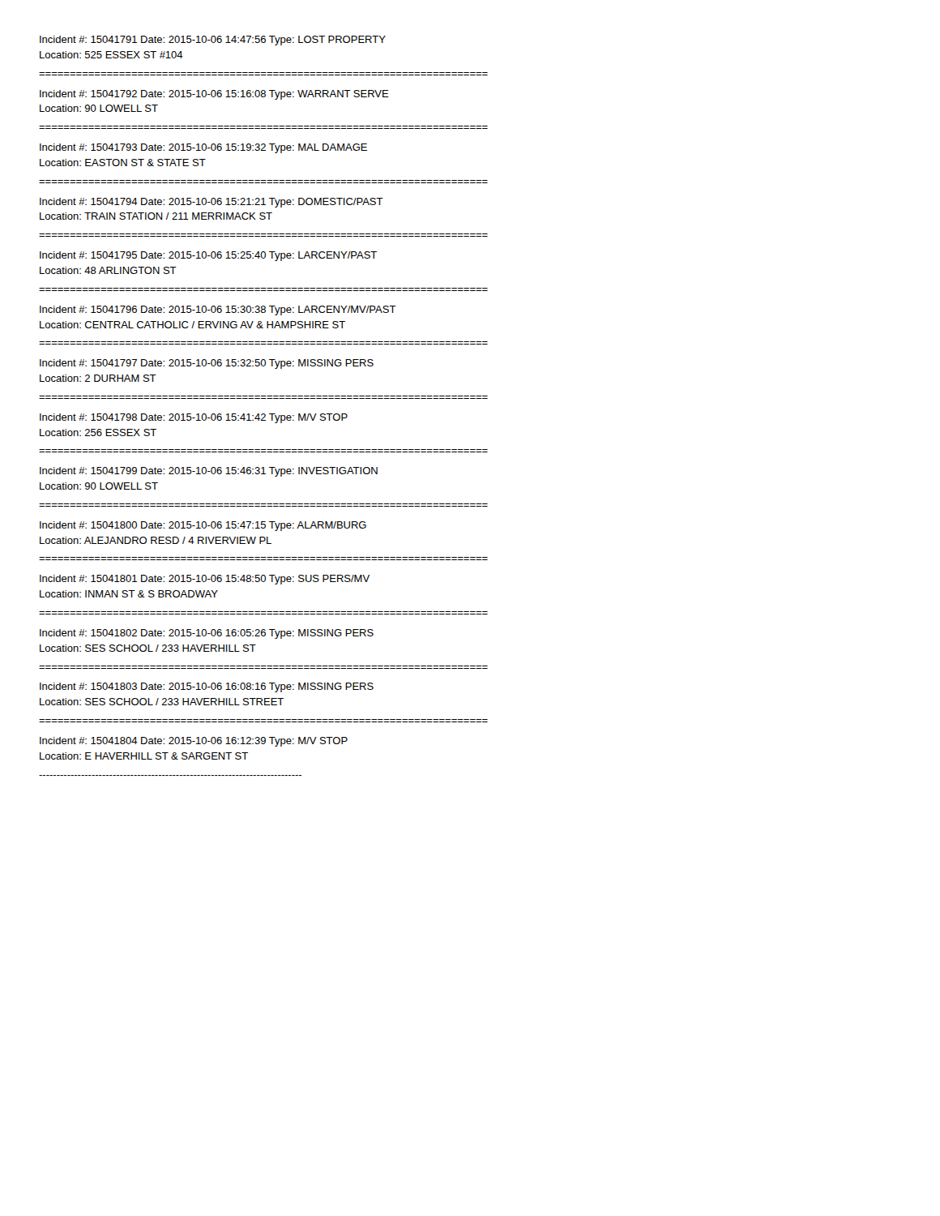Incident #: 15041791 Date: 2015-10-06 14:47:56 Type: LOST PROPERTY
Location: 525 ESSEX ST #104
=========================================================================
Incident #: 15041792 Date: 2015-10-06 15:16:08 Type: WARRANT SERVE
Location: 90 LOWELL ST
=========================================================================
Incident #: 15041793 Date: 2015-10-06 15:19:32 Type: MAL DAMAGE
Location: EASTON ST & STATE ST
=========================================================================
Incident #: 15041794 Date: 2015-10-06 15:21:21 Type: DOMESTIC/PAST
Location: TRAIN STATION / 211 MERRIMACK ST
=========================================================================
Incident #: 15041795 Date: 2015-10-06 15:25:40 Type: LARCENY/PAST
Location: 48 ARLINGTON ST
=========================================================================
Incident #: 15041796 Date: 2015-10-06 15:30:38 Type: LARCENY/MV/PAST
Location: CENTRAL CATHOLIC / ERVING AV & HAMPSHIRE ST
=========================================================================
Incident #: 15041797 Date: 2015-10-06 15:32:50 Type: MISSING PERS
Location: 2 DURHAM ST
=========================================================================
Incident #: 15041798 Date: 2015-10-06 15:41:42 Type: M/V STOP
Location: 256 ESSEX ST
=========================================================================
Incident #: 15041799 Date: 2015-10-06 15:46:31 Type: INVESTIGATION
Location: 90 LOWELL ST
=========================================================================
Incident #: 15041800 Date: 2015-10-06 15:47:15 Type: ALARM/BURG
Location: ALEJANDRO RESD / 4 RIVERVIEW PL
=========================================================================
Incident #: 15041801 Date: 2015-10-06 15:48:50 Type: SUS PERS/MV
Location: INMAN ST & S BROADWAY
=========================================================================
Incident #: 15041802 Date: 2015-10-06 16:05:26 Type: MISSING PERS
Location: SES SCHOOL / 233 HAVERHILL ST
=========================================================================
Incident #: 15041803 Date: 2015-10-06 16:08:16 Type: MISSING PERS
Location: SES SCHOOL / 233 HAVERHILL STREET
=========================================================================
Incident #: 15041804 Date: 2015-10-06 16:12:39 Type: M/V STOP
Location: E HAVERHILL ST & SARGENT ST
---------------------------------------------------------------------------